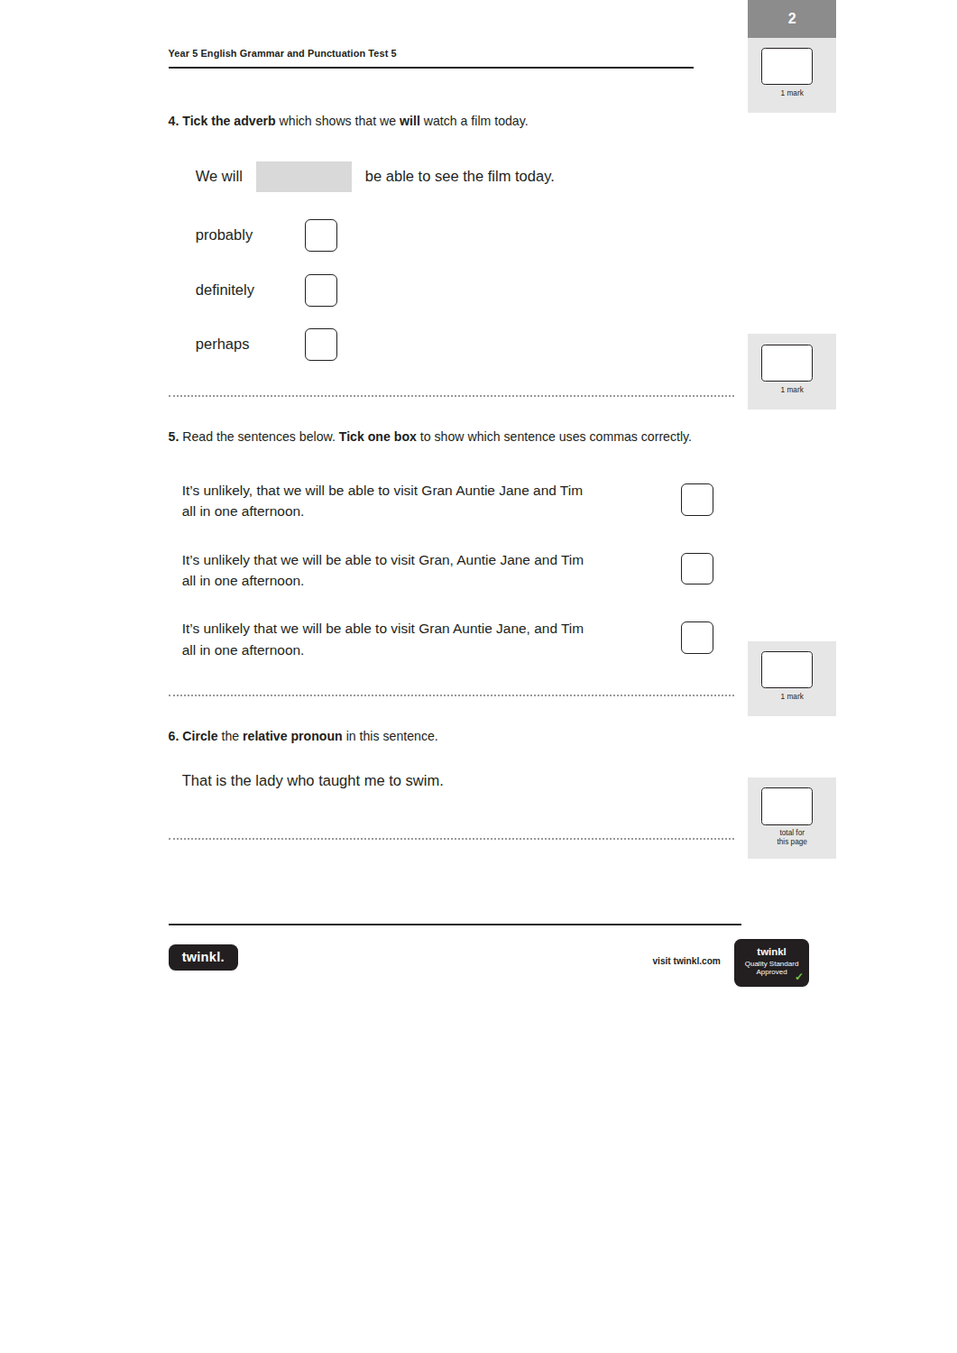2
1 mark
1 mark
1 mark
total for
this page
Year 5 English Grammar and Punctuation Test 5
4. Tick the adverb which shows that we will watch a film today.
We will be able to see the film today.
probably
definitely
perhaps
5. Read the sentences below. Tick one box to show which sentence uses commas correctly.
It’s unlikely, that we will be able to visit Gran Auntie Jane and Tim all in one afternoon.
It’s unlikely that we will be able to visit Gran, Auntie Jane and Tim all in one afternoon.
It’s unlikely that we will be able to visit Gran Auntie Jane, and Tim all in one afternoon.
6. Circle the relative pronoun in this sentence.
That is the lady who taught me to swim.
twinkl.
visit twinkl.com
twinkl Quality Standard
Approved ✓